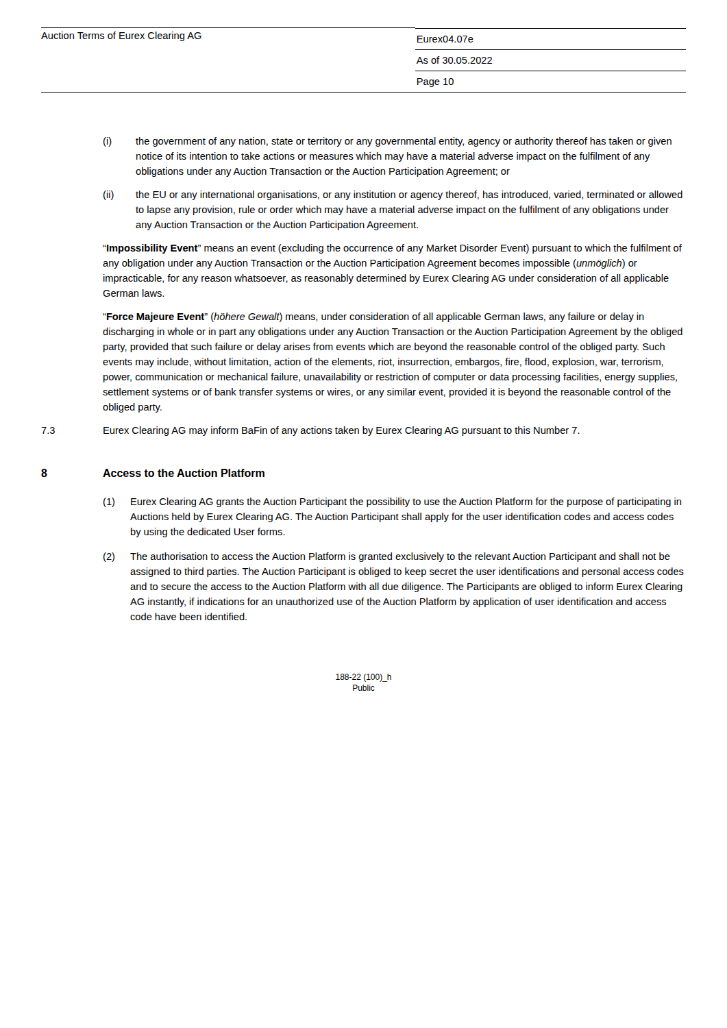| Auction Terms of Eurex Clearing AG | / Eurex04.07e / / As of 30.05.2022 / / Page 10 / |
(i)
the government of any nation, state or territory or any governmental entity, agency or authority thereof has taken or given notice of its intention to take actions or measures which may have a material adverse impact on the fulfilment of any obligations under any Auction Transaction or the Auction Participation Agreement; or
(ii)
the EU or any international organisations, or any institution or agency thereof, has introduced, varied, terminated or allowed to lapse any provision, rule or order which may have a material adverse impact on the fulfilment of any obligations under any Auction Transaction or the Auction Participation Agreement.
“Impossibility Event” means an event (excluding the occurrence of any Market Disorder Event) pursuant to which the fulfilment of any obligation under any Auction Transaction or the Auction Participation Agreement becomes impossible (unmöglich) or impracticable, for any reason whatsoever, as reasonably determined by Eurex Clearing AG under consideration of all applicable German laws.
“Force Majeure Event” (höhere Gewalt) means, under consideration of all applicable German laws, any failure or delay in discharging in whole or in part any obligations under any Auction Transaction or the Auction Participation Agreement by the obliged party, provided that such failure or delay arises from events which are beyond the reasonable control of the obliged party. Such events may include, without limitation, action of the elements, riot, insurrection, embargos, fire, flood, explosion, war, terrorism, power, communication or mechanical failure, unavailability or restriction of computer or data processing facilities, energy supplies, settlement systems or of bank transfer systems or wires, or any similar event, provided it is beyond the reasonable control of the obliged party.
7.3
Eurex Clearing AG may inform BaFin of any actions taken by Eurex Clearing AG pursuant to this Number 7.
8
Access to the Auction Platform
(1)
Eurex Clearing AG grants the Auction Participant the possibility to use the Auction Platform for the purpose of participating in Auctions held by Eurex Clearing AG. The Auction Participant shall apply for the user identification codes and access codes by using the dedicated User forms.
(2)
The authorisation to access the Auction Platform is granted exclusively to the relevant Auction Participant and shall not be assigned to third parties. The Auction Participant is obliged to keep secret the user identifications and personal access codes and to secure the access to the Auction Platform with all due diligence. The Participants are obliged to inform Eurex Clearing AG instantly, if indications for an unauthorized use of the Auction Platform by application of user identification and access code have been identified.
188-22 (100)_h
Public